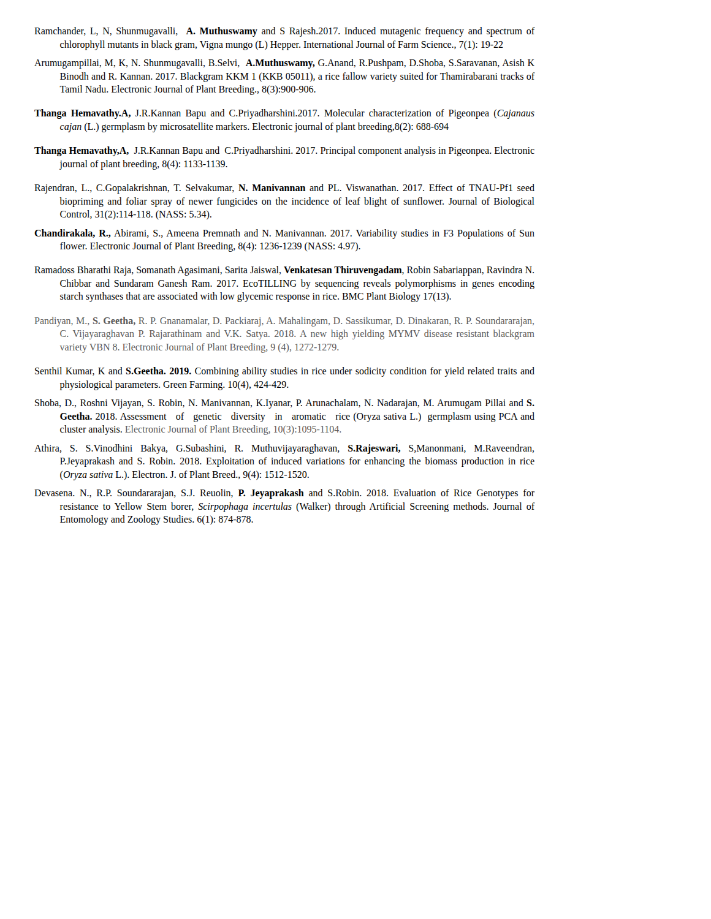Ramchander, L, N, Shunmugavalli, A. Muthuswamy and S Rajesh.2017. Induced mutagenic frequency and spectrum of chlorophyll mutants in black gram, Vigna mungo (L) Hepper. International Journal of Farm Science., 7(1): 19-22
Arumugampillai, M, K, N. Shunmugavalli, B.Selvi, A.Muthuswamy, G.Anand, R.Pushpam, D.Shoba, S.Saravanan, Asish K Binodh and R. Kannan. 2017. Blackgram KKM 1 (KKB 05011), a rice fallow variety suited for Thamirabarani tracks of Tamil Nadu. Electronic Journal of Plant Breeding., 8(3):900-906.
Thanga Hemavathy.A, J.R.Kannan Bapu and C.Priyadharshini.2017. Molecular characterization of Pigeonpea (Cajanaus cajan (L.) germplasm by microsatellite markers. Electronic journal of plant breeding,8(2): 688-694
Thanga Hemavathy,A, J.R.Kannan Bapu and C.Priyadharshini. 2017. Principal component analysis in Pigeonpea. Electronic journal of plant breeding, 8(4): 1133-1139.
Rajendran, L., C.Gopalakrishnan, T. Selvakumar, N. Manivannan and PL. Viswanathan. 2017. Effect of TNAU-Pf1 seed biopriming and foliar spray of newer fungicides on the incidence of leaf blight of sunflower. Journal of Biological Control, 31(2):114-118. (NASS: 5.34).
Chandirakala, R., Abirami, S., Ameena Premnath and N. Manivannan. 2017. Variability studies in F3 Populations of Sun flower. Electronic Journal of Plant Breeding, 8(4): 1236-1239 (NASS: 4.97).
Ramadoss Bharathi Raja, Somanath Agasimani, Sarita Jaiswal, Venkatesan Thiruvengadam, Robin Sabariappan, Ravindra N. Chibbar and Sundaram Ganesh Ram. 2017. EcoTILLING by sequencing reveals polymorphisms in genes encoding starch synthases that are associated with low glycemic response in rice. BMC Plant Biology 17(13).
Pandiyan, M., S. Geetha, R. P. Gnanamalar, D. Packiaraj, A. Mahalingam, D. Sassikumar, D. Dinakaran, R. P. Soundararajan, C. Vijayaraghavan P. Rajarathinam and V.K. Satya. 2018. A new high yielding MYMV disease resistant blackgram variety VBN 8. Electronic Journal of Plant Breeding, 9 (4), 1272-1279.
Senthil Kumar, K and S.Geetha. 2019. Combining ability studies in rice under sodicity condition for yield related traits and physiological parameters. Green Farming. 10(4), 424-429.
Shoba, D., Roshni Vijayan, S. Robin, N. Manivannan, K.Iyanar, P. Arunachalam, N. Nadarajan, M. Arumugam Pillai and S. Geetha. 2018. Assessment of genetic diversity in aromatic rice (Oryza sativa L.) germplasm using PCA and cluster analysis. Electronic Journal of Plant Breeding, 10(3):1095-1104.
Athira, S. S.Vinodhini Bakya, G.Subashini, R. Muthuvijayaraghavan, S.Rajeswari, S,Manonmani, M.Raveendran, P.Jeyaprakash and S. Robin. 2018. Exploitation of induced variations for enhancing the biomass production in rice (Oryza sativa L.). Electron. J. of Plant Breed., 9(4): 1512-1520.
Devasena. N., R.P. Soundararajan, S.J. Reuolin, P. Jeyaprakash and S.Robin. 2018. Evaluation of Rice Genotypes for resistance to Yellow Stem borer, Scirpophaga incertulas (Walker) through Artificial Screening methods. Journal of Entomology and Zoology Studies. 6(1): 874-878.